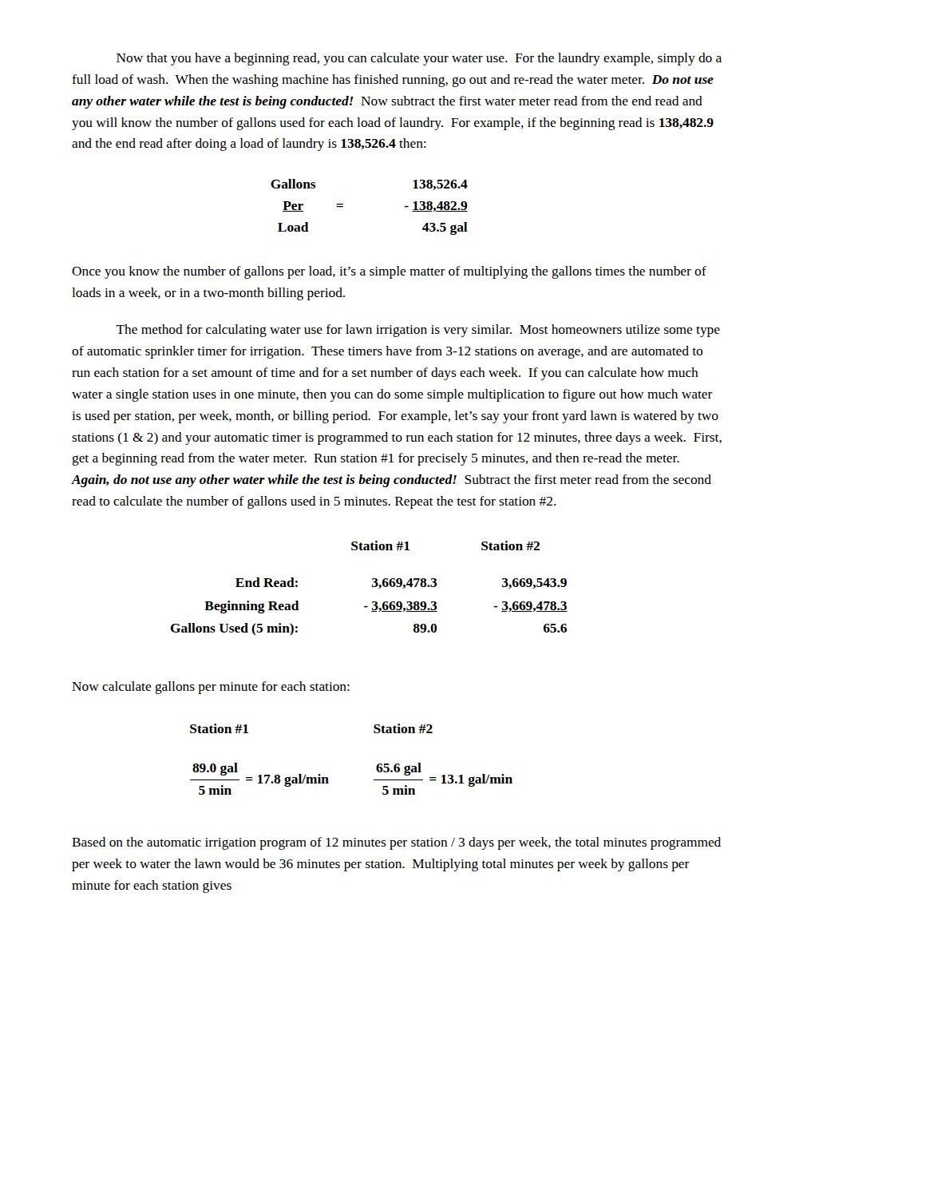Now that you have a beginning read, you can calculate your water use. For the laundry example, simply do a full load of wash. When the washing machine has finished running, go out and re-read the water meter. Do not use any other water while the test is being conducted! Now subtract the first water meter read from the end read and you will know the number of gallons used for each load of laundry. For example, if the beginning read is 138,482.9 and the end read after doing a load of laundry is 138,526.4 then:
| Gallons | | 138,526.4 |
| Per | = | - 138,482.9 |
| Load | | 43.5 gal |
Once you know the number of gallons per load, it’s a simple matter of multiplying the gallons times the number of loads in a week, or in a two-month billing period.
The method for calculating water use for lawn irrigation is very similar. Most homeowners utilize some type of automatic sprinkler timer for irrigation. These timers have from 3-12 stations on average, and are automated to run each station for a set amount of time and for a set number of days each week. If you can calculate how much water a single station uses in one minute, then you can do some simple multiplication to figure out how much water is used per station, per week, month, or billing period. For example, let’s say your front yard lawn is watered by two stations (1 & 2) and your automatic timer is programmed to run each station for 12 minutes, three days a week. First, get a beginning read from the water meter. Run station #1 for precisely 5 minutes, and then re-read the meter. Again, do not use any other water while the test is being conducted! Subtract the first meter read from the second read to calculate the number of gallons used in 5 minutes. Repeat the test for station #2.
| | Station #1 | Station #2 |
| --- | --- | --- |
| End Read: | 3,669,478.3 | 3,669,543.9 |
| Beginning Read | - 3,669,389.3 | - 3,669,478.3 |
| Gallons Used (5 min): | 89.0 | 65.6 |
Now calculate gallons per minute for each station:
| Station #1 | Station #2 |
| --- | --- |
| 89.0 gal 5 min = 17.8 gal/min | 65.6 gal 5 min = 13.1 gal/min |
Based on the automatic irrigation program of 12 minutes per station / 3 days per week, the total minutes programmed per week to water the lawn would be 36 minutes per station. Multiplying total minutes per week by gallons per minute for each station gives